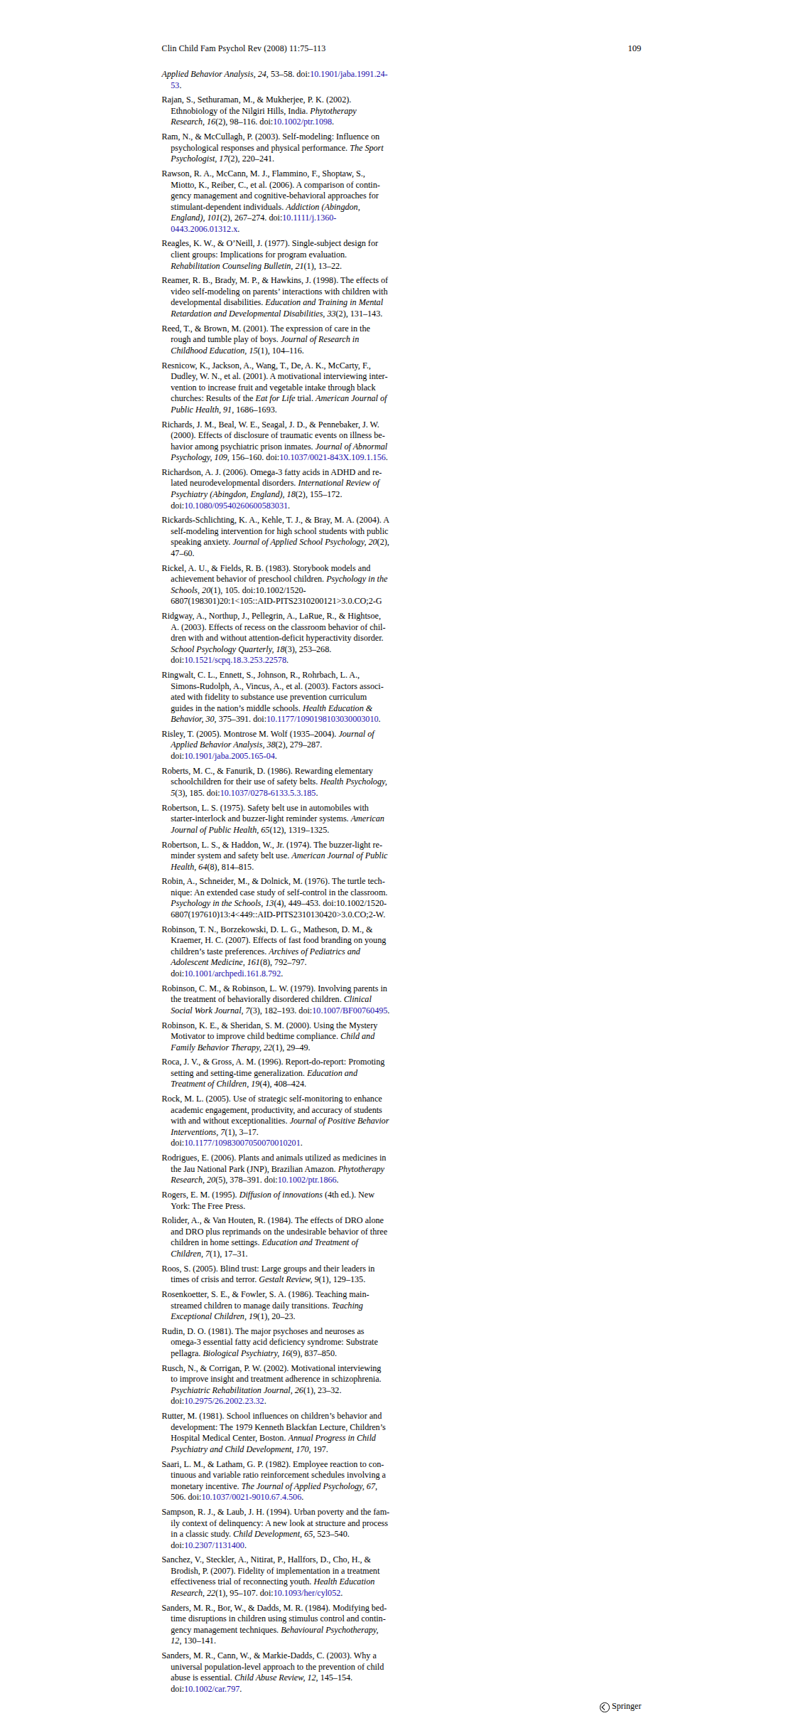Clin Child Fam Psychol Rev (2008) 11:75–113
109
Applied Behavior Analysis, 24, 53–58. doi:10.1901/jaba.1991.24-53.
Rajan, S., Sethuraman, M., & Mukherjee, P. K. (2002). Ethnobiology of the Nilgiri Hills, India. Phytotherapy Research, 16(2), 98–116. doi:10.1002/ptr.1098.
Ram, N., & McCullagh, P. (2003). Self-modeling: Influence on psychological responses and physical performance. The Sport Psychologist, 17(2), 220–241.
Rawson, R. A., McCann, M. J., Flammino, F., Shoptaw, S., Miotto, K., Reiber, C., et al. (2006). A comparison of contingency management and cognitive-behavioral approaches for stimulant-dependent individuals. Addiction (Abingdon, England), 101(2), 267–274. doi:10.1111/j.1360-0443.2006.01312.x.
Reagles, K. W., & O’Neill, J. (1977). Single-subject design for client groups: Implications for program evaluation. Rehabilitation Counseling Bulletin, 21(1), 13–22.
Reamer, R. B., Brady, M. P., & Hawkins, J. (1998). The effects of video self-modeling on parents’ interactions with children with developmental disabilities. Education and Training in Mental Retardation and Developmental Disabilities, 33(2), 131–143.
Reed, T., & Brown, M. (2001). The expression of care in the rough and tumble play of boys. Journal of Research in Childhood Education, 15(1), 104–116.
Resnicow, K., Jackson, A., Wang, T., De, A. K., McCarty, F., Dudley, W. N., et al. (2001). A motivational interviewing intervention to increase fruit and vegetable intake through black churches: Results of the Eat for Life trial. American Journal of Public Health, 91, 1686–1693.
Richards, J. M., Beal, W. E., Seagal, J. D., & Pennebaker, J. W. (2000). Effects of disclosure of traumatic events on illness behavior among psychiatric prison inmates. Journal of Abnormal Psychology, 109, 156–160. doi:10.1037/0021-843X.109.1.156.
Richardson, A. J. (2006). Omega-3 fatty acids in ADHD and related neurodevelopmental disorders. International Review of Psychiatry (Abingdon, England), 18(2), 155–172. doi:10.1080/09540260600583031.
Rickards-Schlichting, K. A., Kehle, T. J., & Bray, M. A. (2004). A self-modeling intervention for high school students with public speaking anxiety. Journal of Applied School Psychology, 20(2), 47–60.
Rickel, A. U., & Fields, R. B. (1983). Storybook models and achievement behavior of preschool children. Psychology in the Schools, 20(1), 105. doi:10.1002/1520-6807(198301)20:1<105::AID-PITS2310200121>3.0.CO;2-G
Ridgway, A., Northup, J., Pellegrin, A., LaRue, R., & Hightsoe, A. (2003). Effects of recess on the classroom behavior of children with and without attention-deficit hyperactivity disorder. School Psychology Quarterly, 18(3), 253–268. doi:10.1521/scpq.18.3.253.22578.
Ringwalt, C. L., Ennett, S., Johnson, R., Rohrbach, L. A., Simons-Rudolph, A., Vincus, A., et al. (2003). Factors associated with fidelity to substance use prevention curriculum guides in the nation’s middle schools. Health Education & Behavior, 30, 375–391. doi:10.1177/1090198103030003010.
Risley, T. (2005). Montrose M. Wolf (1935–2004). Journal of Applied Behavior Analysis, 38(2), 279–287. doi:10.1901/jaba.2005.165-04.
Roberts, M. C., & Fanurik, D. (1986). Rewarding elementary schoolchildren for their use of safety belts. Health Psychology, 5(3), 185. doi:10.1037/0278-6133.5.3.185.
Robertson, L. S. (1975). Safety belt use in automobiles with starter-interlock and buzzer-light reminder systems. American Journal of Public Health, 65(12), 1319–1325.
Robertson, L. S., & Haddon, W., Jr. (1974). The buzzer-light reminder system and safety belt use. American Journal of Public Health, 64(8), 814–815.
Robin, A., Schneider, M., & Dolnick, M. (1976). The turtle technique: An extended case study of self-control in the classroom. Psychology in the Schools, 13(4), 449–453. doi:10.1002/1520-6807(197610)13:4<449::AID-PITS2310130420>3.0.CO;2-W.
Robinson, T. N., Borzekowski, D. L. G., Matheson, D. M., & Kraemer, H. C. (2007). Effects of fast food branding on young children’s taste preferences. Archives of Pediatrics and Adolescent Medicine, 161(8), 792–797. doi:10.1001/archpedi.161.8.792.
Robinson, C. M., & Robinson, L. W. (1979). Involving parents in the treatment of behaviorally disordered children. Clinical Social Work Journal, 7(3), 182–193. doi:10.1007/BF00760495.
Robinson, K. E., & Sheridan, S. M. (2000). Using the Mystery Motivator to improve child bedtime compliance. Child and Family Behavior Therapy, 22(1), 29–49.
Roca, J. V., & Gross, A. M. (1996). Report-do-report: Promoting setting and setting-time generalization. Education and Treatment of Children, 19(4), 408–424.
Rock, M. L. (2005). Use of strategic self-monitoring to enhance academic engagement, productivity, and accuracy of students with and without exceptionalities. Journal of Positive Behavior Interventions, 7(1), 3–17. doi:10.1177/10983007050070010201.
Rodrigues, E. (2006). Plants and animals utilized as medicines in the Jau National Park (JNP), Brazilian Amazon. Phytotherapy Research, 20(5), 378–391. doi:10.1002/ptr.1866.
Rogers, E. M. (1995). Diffusion of innovations (4th ed.). New York: The Free Press.
Rolider, A., & Van Houten, R. (1984). The effects of DRO alone and DRO plus reprimands on the undesirable behavior of three children in home settings. Education and Treatment of Children, 7(1), 17–31.
Roos, S. (2005). Blind trust: Large groups and their leaders in times of crisis and terror. Gestalt Review, 9(1), 129–135.
Rosenkoetter, S. E., & Fowler, S. A. (1986). Teaching mainstreamed children to manage daily transitions. Teaching Exceptional Children, 19(1), 20–23.
Rudin, D. O. (1981). The major psychoses and neuroses as omega-3 essential fatty acid deficiency syndrome: Substrate pellagra. Biological Psychiatry, 16(9), 837–850.
Rusch, N., & Corrigan, P. W. (2002). Motivational interviewing to improve insight and treatment adherence in schizophrenia. Psychiatric Rehabilitation Journal, 26(1), 23–32. doi:10.2975/26.2002.23.32.
Rutter, M. (1981). School influences on children’s behavior and development: The 1979 Kenneth Blackfan Lecture, Children’s Hospital Medical Center, Boston. Annual Progress in Child Psychiatry and Child Development, 170, 197.
Saari, L. M., & Latham, G. P. (1982). Employee reaction to continuous and variable ratio reinforcement schedules involving a monetary incentive. The Journal of Applied Psychology, 67, 506. doi:10.1037/0021-9010.67.4.506.
Sampson, R. J., & Laub, J. H. (1994). Urban poverty and the family context of delinquency: A new look at structure and process in a classic study. Child Development, 65, 523–540. doi:10.2307/1131400.
Sanchez, V., Steckler, A., Nitirat, P., Hallfors, D., Cho, H., & Brodish, P. (2007). Fidelity of implementation in a treatment effectiveness trial of reconnecting youth. Health Education Research, 22(1), 95–107. doi:10.1093/her/cyl052.
Sanders, M. R., Bor, W., & Dadds, M. R. (1984). Modifying bedtime disruptions in children using stimulus control and contingency management techniques. Behavioural Psychotherapy, 12, 130–141.
Sanders, M. R., Cann, W., & Markie-Dadds, C. (2003). Why a universal population-level approach to the prevention of child abuse is essential. Child Abuse Review, 12, 145–154. doi:10.1002/car.797.
Springer